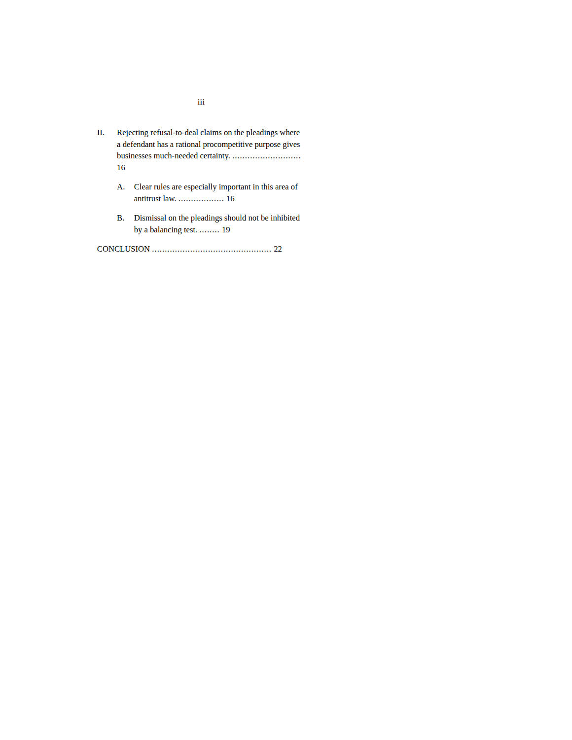iii
II.
Rejecting refusal-to-deal claims on the pleadings where a defendant has a rational procompetitive purpose gives businesses much-needed certainty. ........................... 16
A.
Clear rules are especially important in this area of antitrust law. .................. 16
B.
Dismissal on the pleadings should not be inhibited by a balancing test. ........ 19
CONCLUSION ............................................... 22